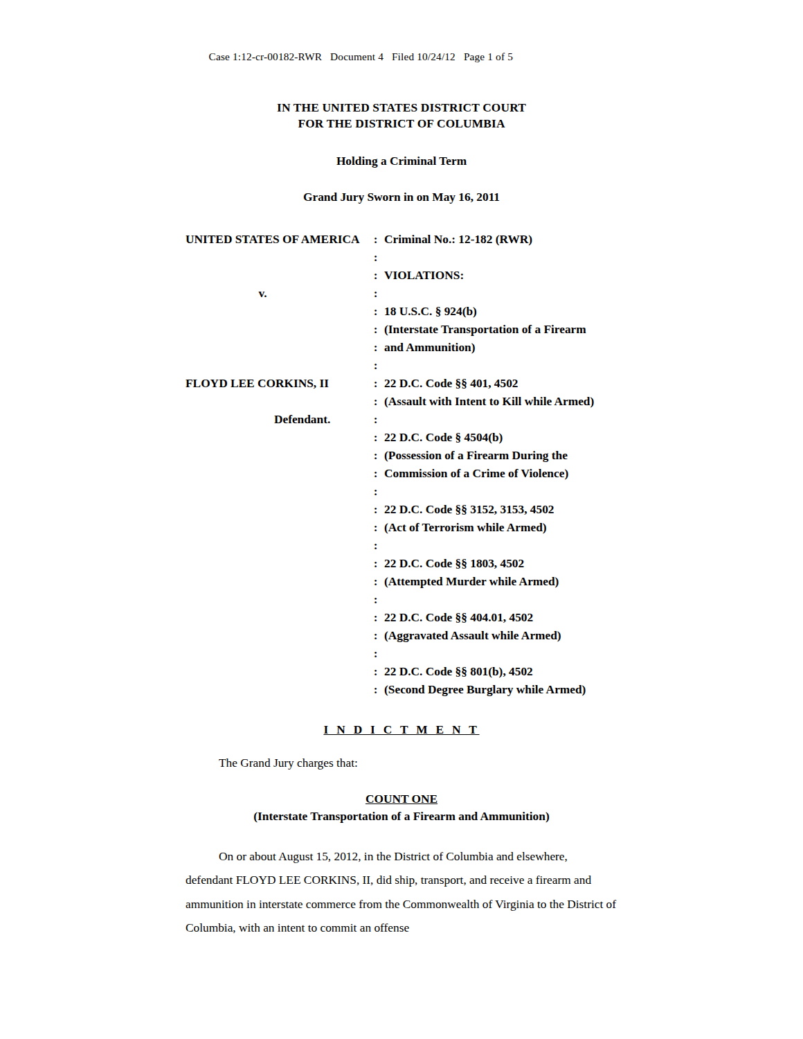Case 1:12-cr-00182-RWR Document 4 Filed 10/24/12 Page 1 of 5
IN THE UNITED STATES DISTRICT COURT
FOR THE DISTRICT OF COLUMBIA
Holding a Criminal Term
Grand Jury Sworn in on May 16, 2011
| UNITED STATES OF AMERICA | : | Criminal No.: 12-182 (RWR) |
| | : | |
| | : | VIOLATIONS: |
| v. | : | |
| | : | 18 U.S.C. § 924(b) |
| | : | (Interstate Transportation of a Firearm |
| | : | and Ammunition) |
| | : | |
| FLOYD LEE CORKINS, II | : | 22 D.C. Code §§ 401, 4502 |
| | : | (Assault with Intent to Kill while Armed) |
| Defendant. | : | |
| | : | 22 D.C. Code § 4504(b) |
| | : | (Possession of a Firearm During the |
| | : | Commission of a Crime of Violence) |
| | : | |
| | : | 22 D.C. Code §§ 3152, 3153, 4502 |
| | : | (Act of Terrorism while Armed) |
| | : | |
| | : | 22 D.C. Code §§ 1803, 4502 |
| | : | (Attempted Murder while Armed) |
| | : | |
| | : | 22 D.C. Code §§ 404.01, 4502 |
| | : | (Aggravated Assault while Armed) |
| | : | |
| | : | 22 D.C. Code §§ 801(b), 4502 |
| | : | (Second Degree Burglary while Armed) |
I N D I C T M E N T
The Grand Jury charges that:
COUNT ONE
(Interstate Transportation of a Firearm and Ammunition)
On or about August 15, 2012, in the District of Columbia and elsewhere, defendant FLOYD LEE CORKINS, II, did ship, transport, and receive a firearm and ammunition in interstate commerce from the Commonwealth of Virginia to the District of Columbia, with an intent to commit an offense